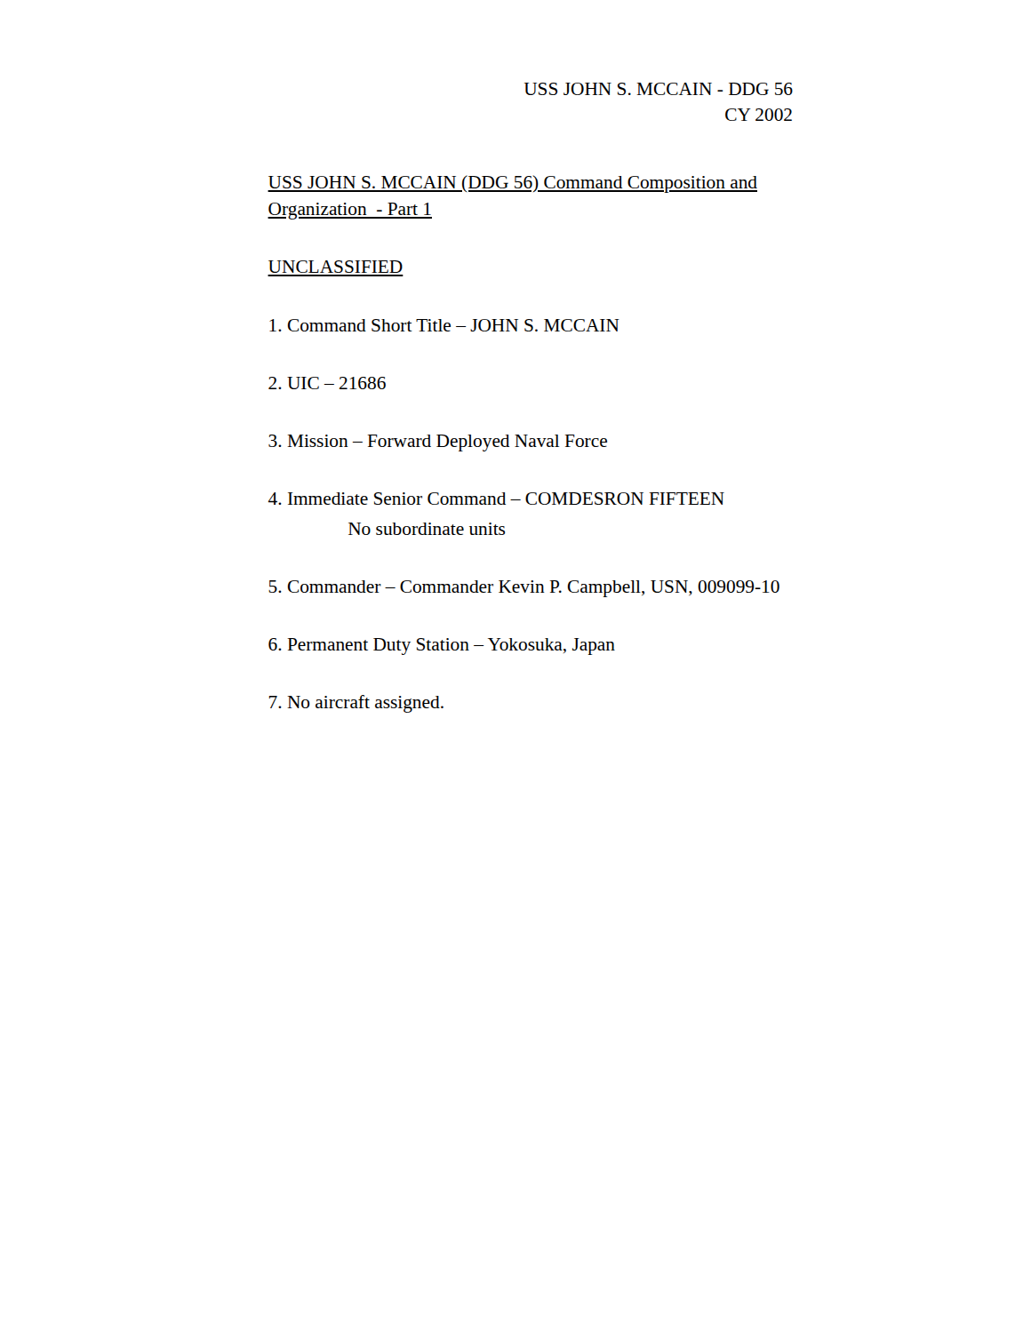USS JOHN S. MCCAIN - DDG 56
CY 2002
USS JOHN S. MCCAIN (DDG 56) Command Composition and Organization - Part 1
UNCLASSIFIED
1. Command Short Title – JOHN S. MCCAIN
2. UIC – 21686
3. Mission – Forward Deployed Naval Force
4. Immediate Senior Command – COMDESRON FIFTEEN No subordinate units
5. Commander – Commander Kevin P. Campbell, USN, 009099-10
6. Permanent Duty Station – Yokosuka, Japan
7. No aircraft assigned.